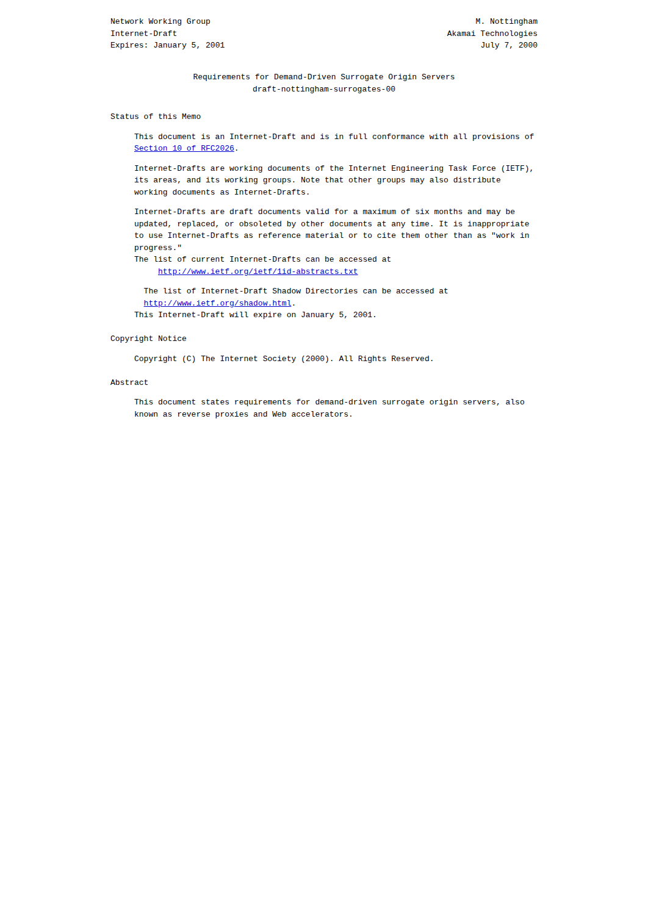Network Working Group M. Nottingham
Internet-Draft Akamai Technologies
Expires: January 5, 2001 July 7, 2000
Requirements for Demand-Driven Surrogate Origin Servers
draft-nottingham-surrogates-00
Status of this Memo
This document is an Internet-Draft and is in full conformance with all provisions of Section 10 of RFC2026.
Internet-Drafts are working documents of the Internet Engineering Task Force (IETF), its areas, and its working groups. Note that other groups may also distribute working documents as Internet-Drafts.
Internet-Drafts are draft documents valid for a maximum of six months and may be updated, replaced, or obsoleted by other documents at any time. It is inappropriate to use Internet-Drafts as reference material or to cite them other than as "work in progress."
The list of current Internet-Drafts can be accessed at
http://www.ietf.org/ietf/1id-abstracts.txt
The list of Internet-Draft Shadow Directories can be accessed at
http://www.ietf.org/shadow.html.
This Internet-Draft will expire on January 5, 2001.
Copyright Notice
Copyright (C) The Internet Society (2000). All Rights Reserved.
Abstract
This document states requirements for demand-driven surrogate origin servers, also known as reverse proxies and Web accelerators.